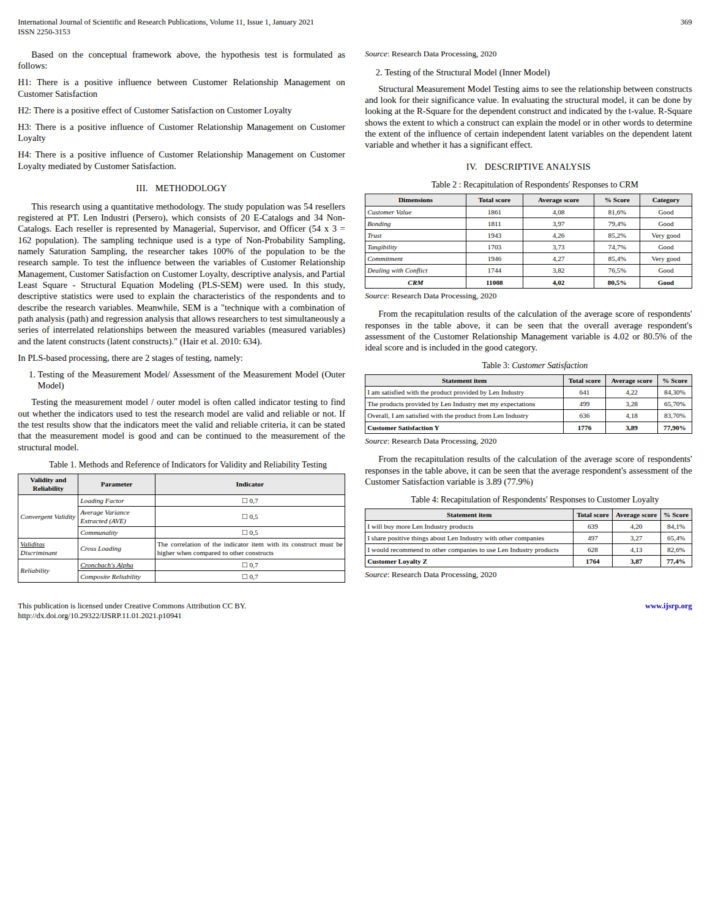International Journal of Scientific and Research Publications, Volume 11, Issue 1, January 2021
ISSN 2250-3153
369
Based on the conceptual framework above, the hypothesis test is formulated as follows:
H1: There is a positive influence between Customer Relationship Management on Customer Satisfaction
H2: There is a positive effect of Customer Satisfaction on Customer Loyalty
H3: There is a positive influence of Customer Relationship Management on Customer Loyalty
H4: There is a positive influence of Customer Relationship Management on Customer Loyalty mediated by Customer Satisfaction.
III. Methodology
This research using a quantitative methodology. The study population was 54 resellers registered at PT. Len Industri (Persero), which consists of 20 E-Catalogs and 34 Non-Catalogs. Each reseller is represented by Managerial, Supervisor, and Officer (54 x 3 = 162 population). The sampling technique used is a type of Non-Probability Sampling, namely Saturation Sampling, the researcher takes 100% of the population to be the research sample. To test the influence between the variables of Customer Relationship Management, Customer Satisfaction on Customer Loyalty, descriptive analysis, and Partial Least Square - Structural Equation Modeling (PLS-SEM) were used. In this study, descriptive statistics were used to explain the characteristics of the respondents and to describe the research variables. Meanwhile, SEM is a "technique with a combination of path analysis (path) and regression analysis that allows researchers to test simultaneously a series of interrelated relationships between the measured variables (measured variables) and the latent constructs (latent constructs)." (Hair et al. 2010: 634).
In PLS-based processing, there are 2 stages of testing, namely:
Testing of the Measurement Model/ Assessment of the Measurement Model (Outer Model)
Testing the measurement model / outer model is often called indicator testing to find out whether the indicators used to test the research model are valid and reliable or not. If the test results show that the indicators meet the valid and reliable criteria, it can be stated that the measurement model is good and can be continued to the measurement of the structural model.
Table 1. Methods and Reference of Indicators for Validity and Reliability Testing
| Validity and Reliability | Parameter | Indicator |
| --- | --- | --- |
| Convergent Validity | Loading Factor | ☐ 0,7 |
| Average Variance Extracted (AVE) | ☐ 0,5 |
| Communality | ☐ 0,5 |
| Validitas Discriminant | Cross Loading | The correlation of the indicator item with its construct must be higher when compared to other constructs |
| Reliability | Croncbach's Alpha | ☐ 0,7 |
| Composite Reliability | ☐ 0,7 |
Source: Research Data Processing, 2020
Testing of the Structural Model (Inner Model)
Structural Measurement Model Testing aims to see the relationship between constructs and look for their significance value. In evaluating the structural model, it can be done by looking at the R-Square for the dependent construct and indicated by the t-value. R-Square shows the extent to which a construct can explain the model or in other words to determine the extent of the influence of certain independent latent variables on the dependent latent variable and whether it has a significant effect.
IV. Descriptive Analysis
Table 2 : Recapitulation of Respondents' Responses to CRM
| Dimensions | Total score | Average score | % Score | Category |
| --- | --- | --- | --- | --- |
| Customer Value | 1861 | 4,08 | 81,6% | Good |
| Bonding | 1811 | 3,97 | 79,4% | Good |
| Trust | 1943 | 4,26 | 85,2% | Very good |
| Tangibility | 1703 | 3,73 | 74,7% | Good |
| Commitment | 1946 | 4,27 | 85,4% | Very good |
| Dealing with Conflict | 1744 | 3,82 | 76,5% | Good |
| CRM | 11008 | 4,02 | 80,5% | Good |
Source: Research Data Processing, 2020
From the recapitulation results of the calculation of the average score of respondents' responses in the table above, it can be seen that the overall average respondent's assessment of the Customer Relationship Management variable is 4.02 or 80.5% of the ideal score and is included in the good category.
Table 3: Customer Satisfaction
| Statement item | Total score | Average score | % Score |
| --- | --- | --- | --- |
| I am satisfied with the product provided by Len Industry | 641 | 4,22 | 84,30% |
| The products provided by Len Industry met my expectations | 499 | 3,28 | 65,70% |
| Overall, I am satisfied with the product from Len Industry | 636 | 4,18 | 83,70% |
| Customer Satisfaction Y | 1776 | 3,89 | 77,90% |
Source: Research Data Processing, 2020
From the recapitulation results of the calculation of the average score of respondents' responses in the table above, it can be seen that the average respondent's assessment of the Customer Satisfaction variable is 3.89 (77.9%)
Table 4: Recapitulation of Respondents' Responses to Customer Loyalty
| Statement item | Total score | Average score | % Score |
| --- | --- | --- | --- |
| I will buy more Len Industry products | 639 | 4,20 | 84,1% |
| I share positive things about Len Industry with other companies | 497 | 3,27 | 65,4% |
| I would recommend to other companies to use Len Industry products | 628 | 4,13 | 82,6% |
| Customer Loyalty Z | 1764 | 3,87 | 77,4% |
Source: Research Data Processing, 2020
This publication is licensed under Creative Commons Attribution CC BY.
http://dx.doi.org/10.29322/IJSRP.11.01.2021.p10941
www.ijsrp.org